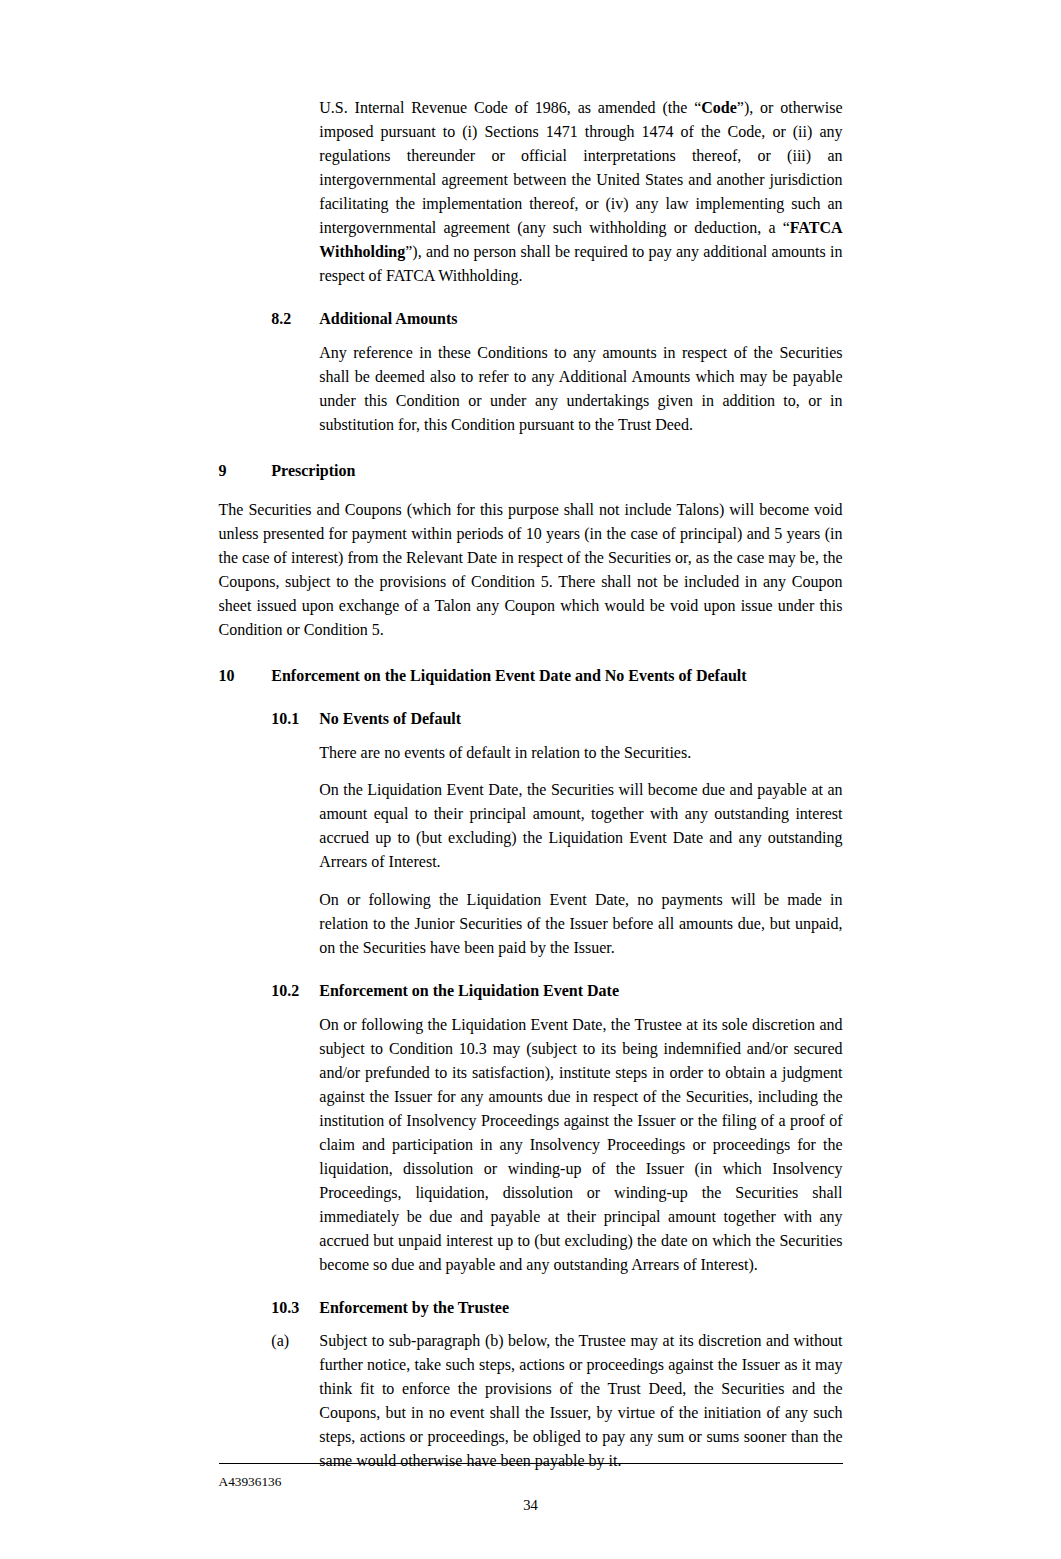U.S. Internal Revenue Code of 1986, as amended (the “Code”), or otherwise imposed pursuant to (i) Sections 1471 through 1474 of the Code, or (ii) any regulations thereunder or official interpretations thereof, or (iii) an intergovernmental agreement between the United States and another jurisdiction facilitating the implementation thereof, or (iv) any law implementing such an intergovernmental agreement (any such withholding or deduction, a “FATCA Withholding”), and no person shall be required to pay any additional amounts in respect of FATCA Withholding.
8.2 Additional Amounts
Any reference in these Conditions to any amounts in respect of the Securities shall be deemed also to refer to any Additional Amounts which may be payable under this Condition or under any undertakings given in addition to, or in substitution for, this Condition pursuant to the Trust Deed.
9 Prescription
The Securities and Coupons (which for this purpose shall not include Talons) will become void unless presented for payment within periods of 10 years (in the case of principal) and 5 years (in the case of interest) from the Relevant Date in respect of the Securities or, as the case may be, the Coupons, subject to the provisions of Condition 5. There shall not be included in any Coupon sheet issued upon exchange of a Talon any Coupon which would be void upon issue under this Condition or Condition 5.
10 Enforcement on the Liquidation Event Date and No Events of Default
10.1 No Events of Default
There are no events of default in relation to the Securities.
On the Liquidation Event Date, the Securities will become due and payable at an amount equal to their principal amount, together with any outstanding interest accrued up to (but excluding) the Liquidation Event Date and any outstanding Arrears of Interest.
On or following the Liquidation Event Date, no payments will be made in relation to the Junior Securities of the Issuer before all amounts due, but unpaid, on the Securities have been paid by the Issuer.
10.2 Enforcement on the Liquidation Event Date
On or following the Liquidation Event Date, the Trustee at its sole discretion and subject to Condition 10.3 may (subject to its being indemnified and/or secured and/or prefunded to its satisfaction), institute steps in order to obtain a judgment against the Issuer for any amounts due in respect of the Securities, including the institution of Insolvency Proceedings against the Issuer or the filing of a proof of claim and participation in any Insolvency Proceedings or proceedings for the liquidation, dissolution or winding-up of the Issuer (in which Insolvency Proceedings, liquidation, dissolution or winding-up the Securities shall immediately be due and payable at their principal amount together with any accrued but unpaid interest up to (but excluding) the date on which the Securities become so due and payable and any outstanding Arrears of Interest).
10.3 Enforcement by the Trustee
(a) Subject to sub-paragraph (b) below, the Trustee may at its discretion and without further notice, take such steps, actions or proceedings against the Issuer as it may think fit to enforce the provisions of the Trust Deed, the Securities and the Coupons, but in no event shall the Issuer, by virtue of the initiation of any such steps, actions or proceedings, be obliged to pay any sum or sums sooner than the same would otherwise have been payable by it.
A43936136
34